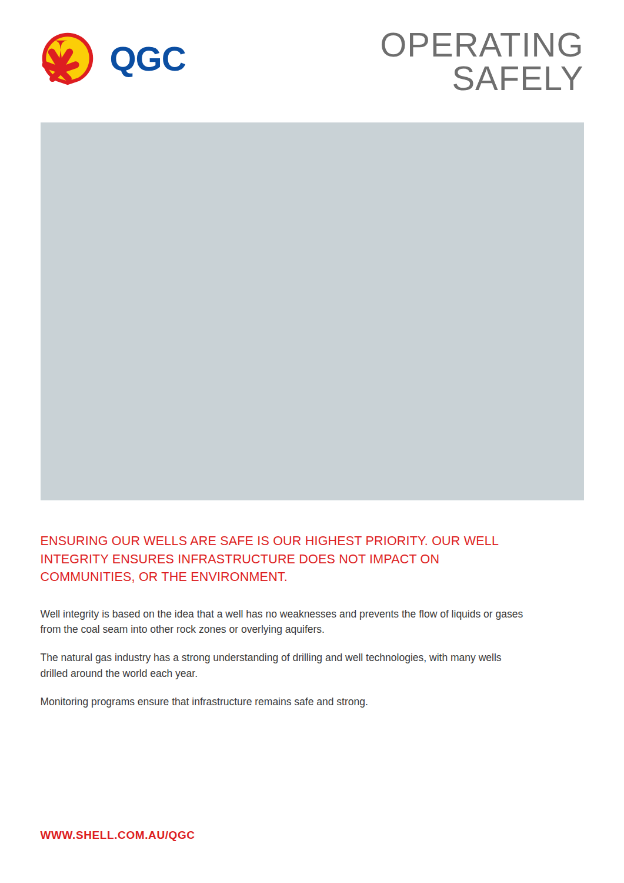QGC
Operating Safely
Ensuring our wells are safe is our highest priority. Our well integrity ensures infrastructure does not impact on communities, or the environment.
Well integrity is based on the idea that a well has no weaknesses and prevents the flow of liquids or gases from the coal seam into other rock zones or overlying aquifers.
The natural gas industry has a strong understanding of drilling and well technologies, with many wells drilled around the world each year.
Monitoring programs ensure that infrastructure remains safe and strong.
www.shell.com.au/qgc